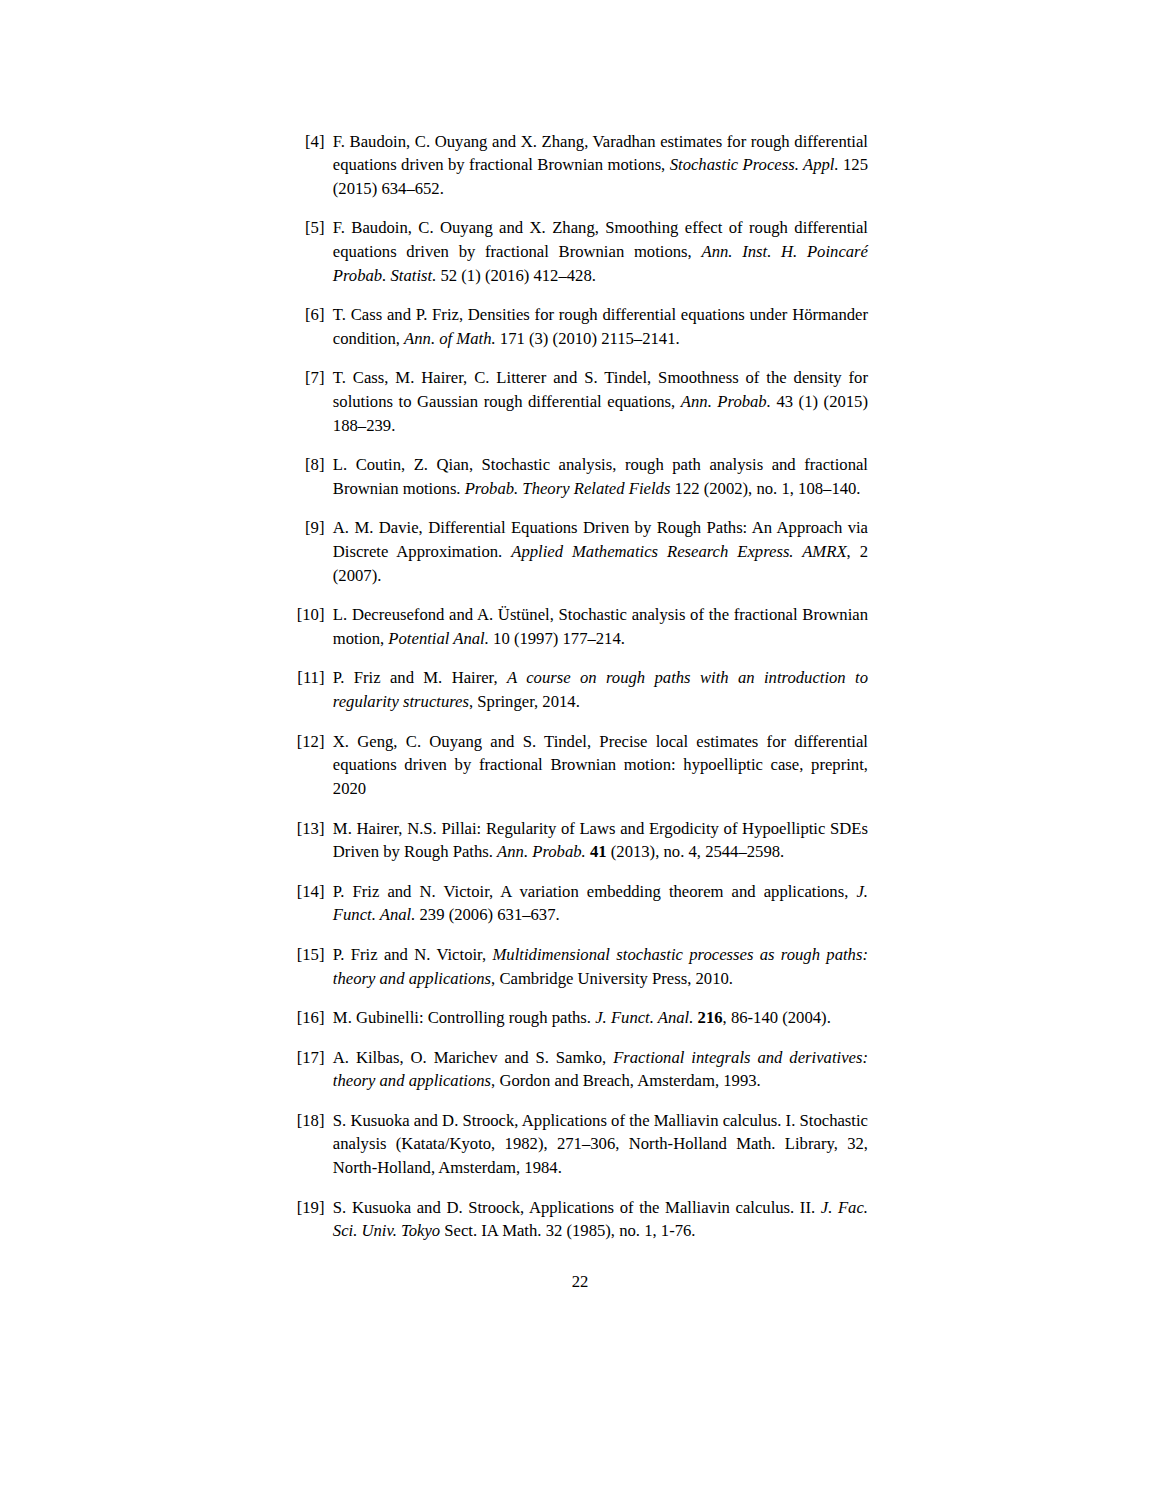[4] F. Baudoin, C. Ouyang and X. Zhang, Varadhan estimates for rough differential equations driven by fractional Brownian motions, Stochastic Process. Appl. 125 (2015) 634–652.
[5] F. Baudoin, C. Ouyang and X. Zhang, Smoothing effect of rough differential equations driven by fractional Brownian motions, Ann. Inst. H. Poincaré Probab. Statist. 52 (1) (2016) 412–428.
[6] T. Cass and P. Friz, Densities for rough differential equations under Hörmander condition, Ann. of Math. 171 (3) (2010) 2115–2141.
[7] T. Cass, M. Hairer, C. Litterer and S. Tindel, Smoothness of the density for solutions to Gaussian rough differential equations, Ann. Probab. 43 (1) (2015) 188–239.
[8] L. Coutin, Z. Qian, Stochastic analysis, rough path analysis and fractional Brownian motions. Probab. Theory Related Fields 122 (2002), no. 1, 108–140.
[9] A. M. Davie, Differential Equations Driven by Rough Paths: An Approach via Discrete Approximation. Applied Mathematics Research Express. AMRX, 2 (2007).
[10] L. Decreusefond and A. Üstünel, Stochastic analysis of the fractional Brownian motion, Potential Anal. 10 (1997) 177–214.
[11] P. Friz and M. Hairer, A course on rough paths with an introduction to regularity structures, Springer, 2014.
[12] X. Geng, C. Ouyang and S. Tindel, Precise local estimates for differential equations driven by fractional Brownian motion: hypoelliptic case, preprint, 2020
[13] M. Hairer, N.S. Pillai: Regularity of Laws and Ergodicity of Hypoelliptic SDEs Driven by Rough Paths. Ann. Probab. 41 (2013), no. 4, 2544–2598.
[14] P. Friz and N. Victoir, A variation embedding theorem and applications, J. Funct. Anal. 239 (2006) 631–637.
[15] P. Friz and N. Victoir, Multidimensional stochastic processes as rough paths: theory and applications, Cambridge University Press, 2010.
[16] M. Gubinelli: Controlling rough paths. J. Funct. Anal. 216, 86-140 (2004).
[17] A. Kilbas, O. Marichev and S. Samko, Fractional integrals and derivatives: theory and applications, Gordon and Breach, Amsterdam, 1993.
[18] S. Kusuoka and D. Stroock, Applications of the Malliavin calculus. I. Stochastic analysis (Katata/Kyoto, 1982), 271–306, North-Holland Math. Library, 32, North-Holland, Amsterdam, 1984.
[19] S. Kusuoka and D. Stroock, Applications of the Malliavin calculus. II. J. Fac. Sci. Univ. Tokyo Sect. IA Math. 32 (1985), no. 1, 1-76.
22